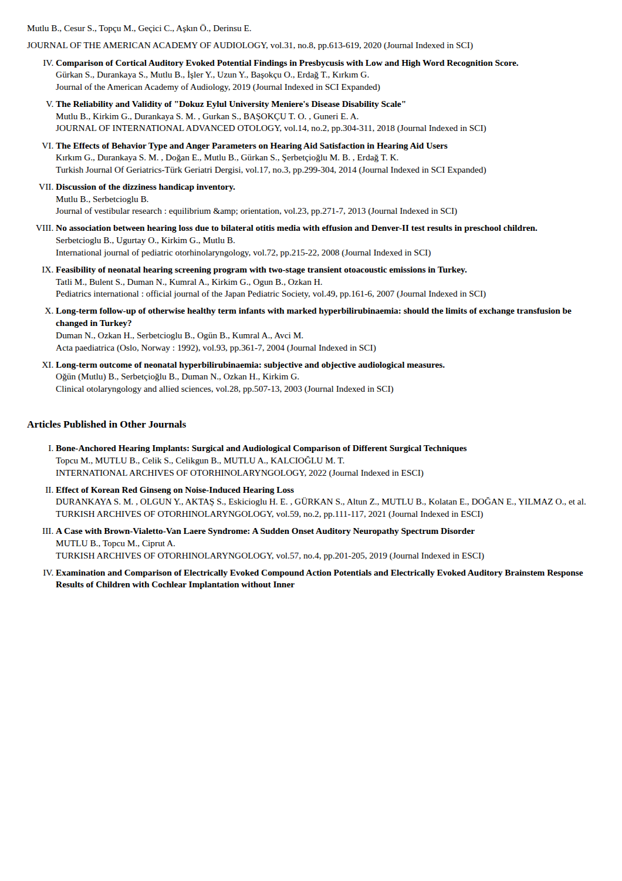Mutlu B., Cesur S., Topçu M., Geçici C., Aşkın Ö., Derinsu E.
JOURNAL OF THE AMERICAN ACADEMY OF AUDIOLOGY, vol.31, no.8, pp.613-619, 2020 (Journal Indexed in SCI)
Comparison of Cortical Auditory Evoked Potential Findings in Presbycusis with Low and High Word Recognition Score.
Gürkan S., Durankaya S., Mutlu B., İşler Y., Uzun Y., Başokçu O., Erdağ T., Kırkım G.
Journal of the American Academy of Audiology, 2019 (Journal Indexed in SCI Expanded)
The Reliability and Validity of "Dokuz Eylul University Meniere's Disease Disability Scale"
Mutlu B., Kirkim G., Durankaya S. M. , Gurkan S., BAŞOKÇU T. O. , Guneri E. A.
JOURNAL OF INTERNATIONAL ADVANCED OTOLOGY, vol.14, no.2, pp.304-311, 2018 (Journal Indexed in SCI)
The Effects of Behavior Type and Anger Parameters on Hearing Aid Satisfaction in Hearing Aid Users
Kırkım G., Durankaya S. M. , Doğan E., Mutlu B., Gürkan S., Şerbetçioğlu M. B. , Erdağ T. K.
Turkish Journal Of Geriatrics-Türk Geriatri Dergisi, vol.17, no.3, pp.299-304, 2014 (Journal Indexed in SCI Expanded)
Discussion of the dizziness handicap inventory.
Mutlu B., Serbetcioglu B.
Journal of vestibular research : equilibrium &amp; orientation, vol.23, pp.271-7, 2013 (Journal Indexed in SCI)
No association between hearing loss due to bilateral otitis media with effusion and Denver-II test results in preschool children.
Serbetcioglu B., Ugurtay O., Kirkim G., Mutlu B.
International journal of pediatric otorhinolaryngology, vol.72, pp.215-22, 2008 (Journal Indexed in SCI)
Feasibility of neonatal hearing screening program with two-stage transient otoacoustic emissions in Turkey.
Tatli M., Bulent S., Duman N., Kumral A., Kirkim G., Ogun B., Ozkan H.
Pediatrics international : official journal of the Japan Pediatric Society, vol.49, pp.161-6, 2007 (Journal Indexed in SCI)
Long-term follow-up of otherwise healthy term infants with marked hyperbilirubinaemia: should the limits of exchange transfusion be changed in Turkey?
Duman N., Ozkan H., Serbetcioglu B., Ogün B., Kumral A., Avci M.
Acta paediatrica (Oslo, Norway : 1992), vol.93, pp.361-7, 2004 (Journal Indexed in SCI)
Long-term outcome of neonatal hyperbilirubinaemia: subjective and objective audiological measures.
Oğün (Mutlu) B., Serbetçioğlu B., Duman N., Ozkan H., Kirkim G.
Clinical otolaryngology and allied sciences, vol.28, pp.507-13, 2003 (Journal Indexed in SCI)
Articles Published in Other Journals
Bone-Anchored Hearing Implants: Surgical and Audiological Comparison of Different Surgical Techniques
Topcu M., MUTLU B., Celik S., Celikgun B., MUTLU A., KALCIOĞLU M. T.
INTERNATIONAL ARCHIVES OF OTORHINOLARYNGOLOGY, 2022 (Journal Indexed in ESCI)
Effect of Korean Red Ginseng on Noise-Induced Hearing Loss
DURANKAYA S. M. , OLGUN Y., AKTAŞ S., Eskicioglu H. E. , GÜRKAN S., Altun Z., MUTLU B., Kolatan E., DOĞAN E., YILMAZ O., et al.
TURKISH ARCHIVES OF OTORHINOLARYNGOLOGY, vol.59, no.2, pp.111-117, 2021 (Journal Indexed in ESCI)
A Case with Brown-Vialetto-Van Laere Syndrome: A Sudden Onset Auditory Neuropathy Spectrum Disorder
MUTLU B., Topcu M., Ciprut A.
TURKISH ARCHIVES OF OTORHINOLARYNGOLOGY, vol.57, no.4, pp.201-205, 2019 (Journal Indexed in ESCI)
Examination and Comparison of Electrically Evoked Compound Action Potentials and Electrically Evoked Auditory Brainstem Response Results of Children with Cochlear Implantation without Inner